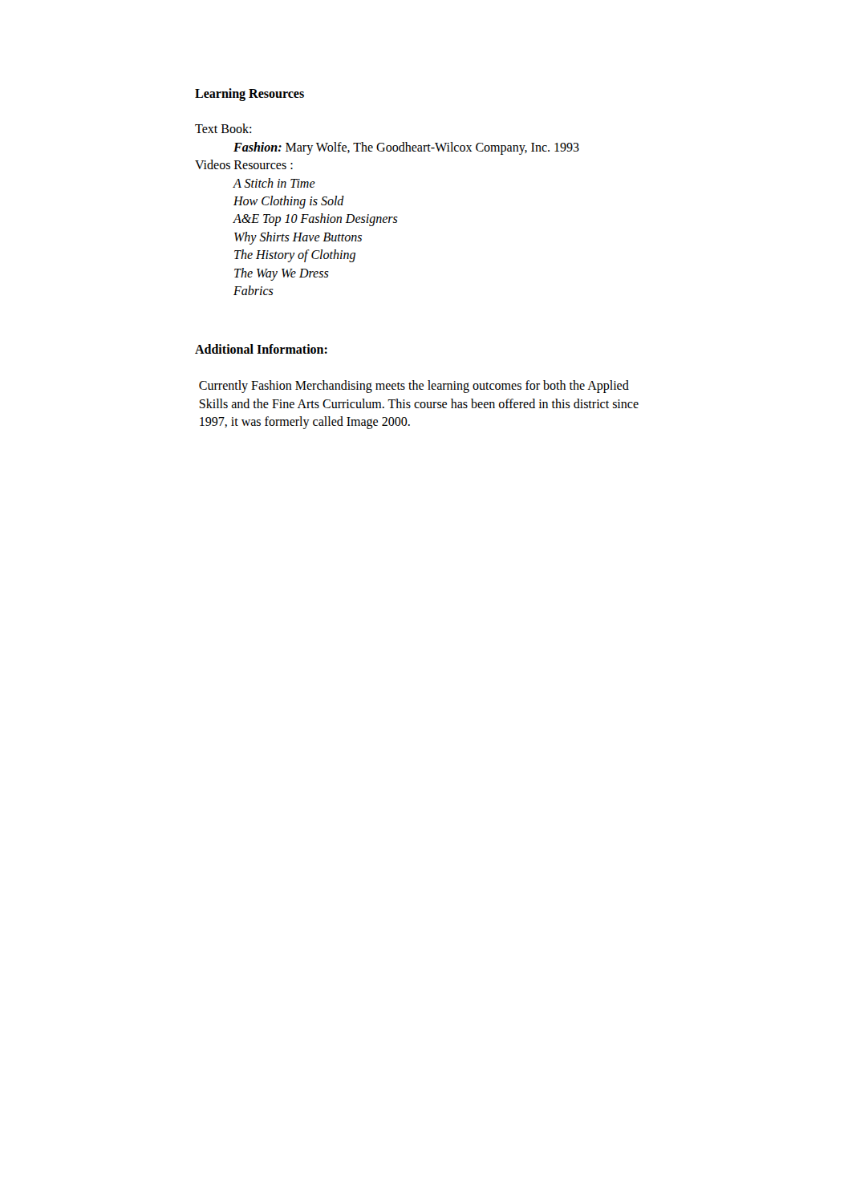Learning Resources
Text Book:
Fashion: Mary Wolfe, The Goodheart-Wilcox Company, Inc. 1993
Videos Resources :
A Stitch in Time
How Clothing is Sold
A&E Top 10 Fashion Designers
Why Shirts Have Buttons
The History of Clothing
The Way We Dress
Fabrics
Additional Information:
Currently Fashion Merchandising meets the learning outcomes for both the Applied Skills and the Fine Arts Curriculum. This course has been offered in this district since 1997, it was formerly called Image 2000.